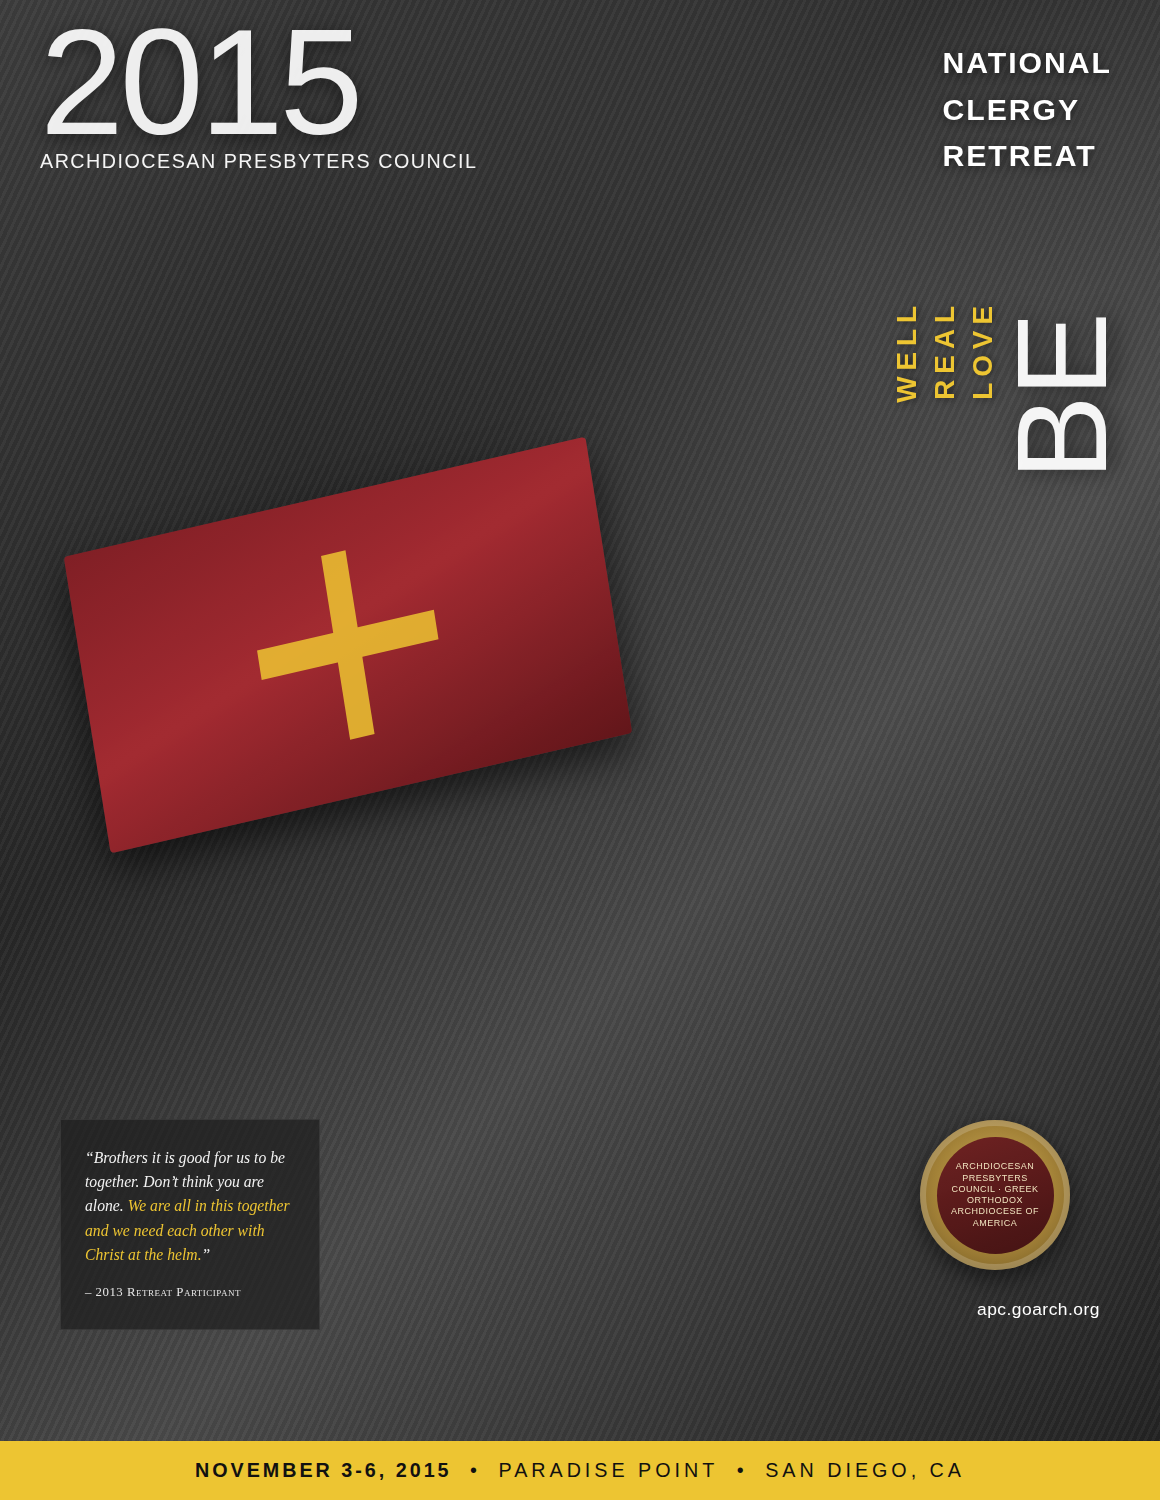2015
Archdiocesan Presbyters Council
National Clergy Retreat
Well
Real
Love
BE
“Brothers it is good for us to be together. Don’t think you are alone. We are all in this together and we need each other with Christ at the helm.”
– 2013 Retreat Participant
Archdiocesan Presbyters Council · Greek Orthodox Archdiocese of America
apc.goarch.org
November 3-6, 2015 • Paradise Point • San Diego, CA